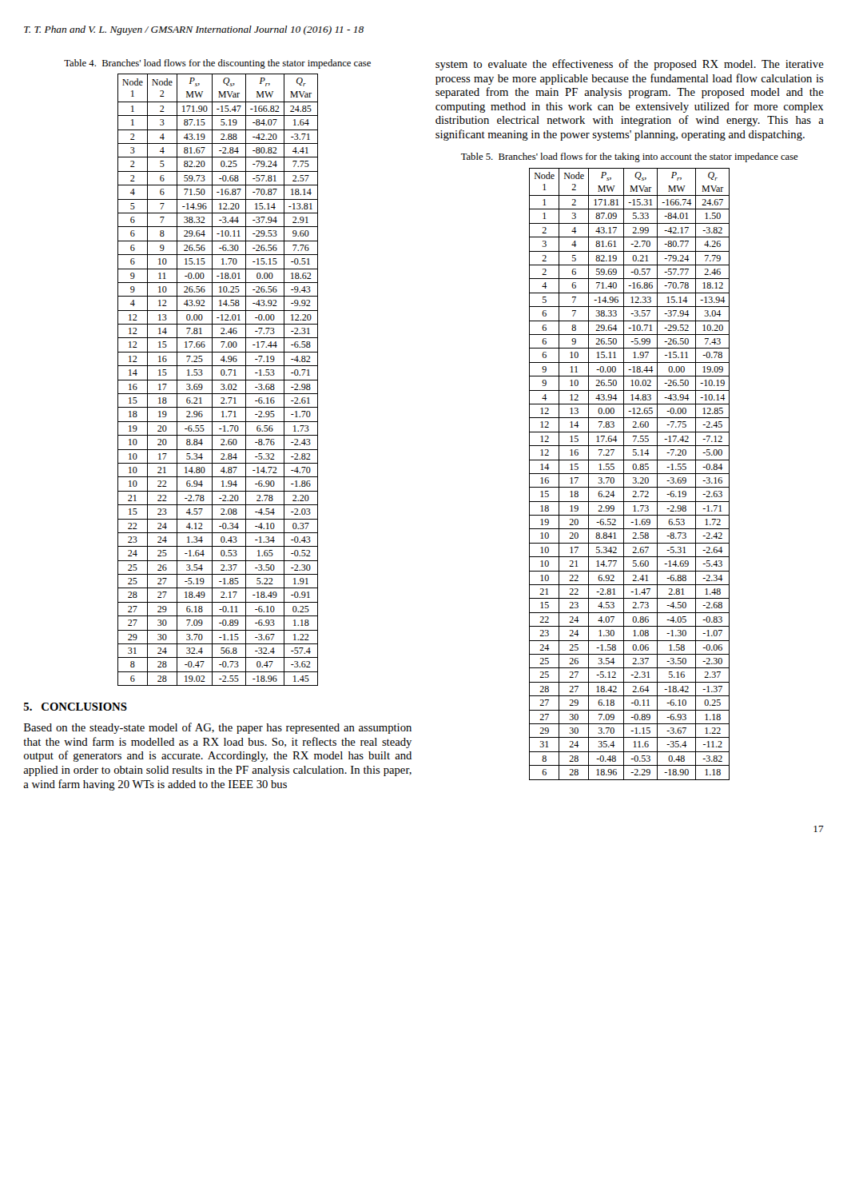T. T. Phan and V. L. Nguyen / GMSARN International Journal 10 (2016) 11 - 18
Table 4. Branches' load flows for the discounting the stator impedance case
| Node 1 | Node 2 | P s , MW | Q s , MVar | P r , MW | Q r MVar |
| --- | --- | --- | --- | --- | --- |
| 1 | 2 | 171.90 | -15.47 | -166.82 | 24.85 |
| 1 | 3 | 87.15 | 5.19 | -84.07 | 1.64 |
| 2 | 4 | 43.19 | 2.88 | -42.20 | -3.71 |
| 3 | 4 | 81.67 | -2.84 | -80.82 | 4.41 |
| 2 | 5 | 82.20 | 0.25 | -79.24 | 7.75 |
| 2 | 6 | 59.73 | -0.68 | -57.81 | 2.57 |
| 4 | 6 | 71.50 | -16.87 | -70.87 | 18.14 |
| 5 | 7 | -14.96 | 12.20 | 15.14 | -13.81 |
| 6 | 7 | 38.32 | -3.44 | -37.94 | 2.91 |
| 6 | 8 | 29.64 | -10.11 | -29.53 | 9.60 |
| 6 | 9 | 26.56 | -6.30 | -26.56 | 7.76 |
| 6 | 10 | 15.15 | 1.70 | -15.15 | -0.51 |
| 9 | 11 | -0.00 | -18.01 | 0.00 | 18.62 |
| 9 | 10 | 26.56 | 10.25 | -26.56 | -9.43 |
| 4 | 12 | 43.92 | 14.58 | -43.92 | -9.92 |
| 12 | 13 | 0.00 | -12.01 | -0.00 | 12.20 |
| 12 | 14 | 7.81 | 2.46 | -7.73 | -2.31 |
| 12 | 15 | 17.66 | 7.00 | -17.44 | -6.58 |
| 12 | 16 | 7.25 | 4.96 | -7.19 | -4.82 |
| 14 | 15 | 1.53 | 0.71 | -1.53 | -0.71 |
| 16 | 17 | 3.69 | 3.02 | -3.68 | -2.98 |
| 15 | 18 | 6.21 | 2.71 | -6.16 | -2.61 |
| 18 | 19 | 2.96 | 1.71 | -2.95 | -1.70 |
| 19 | 20 | -6.55 | -1.70 | 6.56 | 1.73 |
| 10 | 20 | 8.84 | 2.60 | -8.76 | -2.43 |
| 10 | 17 | 5.34 | 2.84 | -5.32 | -2.82 |
| 10 | 21 | 14.80 | 4.87 | -14.72 | -4.70 |
| 10 | 22 | 6.94 | 1.94 | -6.90 | -1.86 |
| 21 | 22 | -2.78 | -2.20 | 2.78 | 2.20 |
| 15 | 23 | 4.57 | 2.08 | -4.54 | -2.03 |
| 22 | 24 | 4.12 | -0.34 | -4.10 | 0.37 |
| 23 | 24 | 1.34 | 0.43 | -1.34 | -0.43 |
| 24 | 25 | -1.64 | 0.53 | 1.65 | -0.52 |
| 25 | 26 | 3.54 | 2.37 | -3.50 | -2.30 |
| 25 | 27 | -5.19 | -1.85 | 5.22 | 1.91 |
| 28 | 27 | 18.49 | 2.17 | -18.49 | -0.91 |
| 27 | 29 | 6.18 | -0.11 | -6.10 | 0.25 |
| 27 | 30 | 7.09 | -0.89 | -6.93 | 1.18 |
| 29 | 30 | 3.70 | -1.15 | -3.67 | 1.22 |
| 31 | 24 | 32.4 | 56.8 | -32.4 | -57.4 |
| 8 | 28 | -0.47 | -0.73 | 0.47 | -3.62 |
| 6 | 28 | 19.02 | -2.55 | -18.96 | 1.45 |
5. CONCLUSIONS
Based on the steady-state model of AG, the paper has represented an assumption that the wind farm is modelled as a RX load bus. So, it reflects the real steady output of generators and is accurate. Accordingly, the RX model has built and applied in order to obtain solid results in the PF analysis calculation. In this paper, a wind farm having 20 WTs is added to the IEEE 30 bus
system to evaluate the effectiveness of the proposed RX model. The iterative process may be more applicable because the fundamental load flow calculation is separated from the main PF analysis program. The proposed model and the computing method in this work can be extensively utilized for more complex distribution electrical network with integration of wind energy. This has a significant meaning in the power systems' planning, operating and dispatching.
Table 5. Branches' load flows for the taking into account the stator impedance case
| Node 1 | Node 2 | P s , MW | Q s , MVar | P r , MW | Q r MVar |
| --- | --- | --- | --- | --- | --- |
| 1 | 2 | 171.81 | -15.31 | -166.74 | 24.67 |
| 1 | 3 | 87.09 | 5.33 | -84.01 | 1.50 |
| 2 | 4 | 43.17 | 2.99 | -42.17 | -3.82 |
| 3 | 4 | 81.61 | -2.70 | -80.77 | 4.26 |
| 2 | 5 | 82.19 | 0.21 | -79.24 | 7.79 |
| 2 | 6 | 59.69 | -0.57 | -57.77 | 2.46 |
| 4 | 6 | 71.40 | -16.86 | -70.78 | 18.12 |
| 5 | 7 | -14.96 | 12.33 | 15.14 | -13.94 |
| 6 | 7 | 38.33 | -3.57 | -37.94 | 3.04 |
| 6 | 8 | 29.64 | -10.71 | -29.52 | 10.20 |
| 6 | 9 | 26.50 | -5.99 | -26.50 | 7.43 |
| 6 | 10 | 15.11 | 1.97 | -15.11 | -0.78 |
| 9 | 11 | -0.00 | -18.44 | 0.00 | 19.09 |
| 9 | 10 | 26.50 | 10.02 | -26.50 | -10.19 |
| 4 | 12 | 43.94 | 14.83 | -43.94 | -10.14 |
| 12 | 13 | 0.00 | -12.65 | -0.00 | 12.85 |
| 12 | 14 | 7.83 | 2.60 | -7.75 | -2.45 |
| 12 | 15 | 17.64 | 7.55 | -17.42 | -7.12 |
| 12 | 16 | 7.27 | 5.14 | -7.20 | -5.00 |
| 14 | 15 | 1.55 | 0.85 | -1.55 | -0.84 |
| 16 | 17 | 3.70 | 3.20 | -3.69 | -3.16 |
| 15 | 18 | 6.24 | 2.72 | -6.19 | -2.63 |
| 18 | 19 | 2.99 | 1.73 | -2.98 | -1.71 |
| 19 | 20 | -6.52 | -1.69 | 6.53 | 1.72 |
| 10 | 20 | 8.841 | 2.58 | -8.73 | -2.42 |
| 10 | 17 | 5.342 | 2.67 | -5.31 | -2.64 |
| 10 | 21 | 14.77 | 5.60 | -14.69 | -5.43 |
| 10 | 22 | 6.92 | 2.41 | -6.88 | -2.34 |
| 21 | 22 | -2.81 | -1.47 | 2.81 | 1.48 |
| 15 | 23 | 4.53 | 2.73 | -4.50 | -2.68 |
| 22 | 24 | 4.07 | 0.86 | -4.05 | -0.83 |
| 23 | 24 | 1.30 | 1.08 | -1.30 | -1.07 |
| 24 | 25 | -1.58 | 0.06 | 1.58 | -0.06 |
| 25 | 26 | 3.54 | 2.37 | -3.50 | -2.30 |
| 25 | 27 | -5.12 | -2.31 | 5.16 | 2.37 |
| 28 | 27 | 18.42 | 2.64 | -18.42 | -1.37 |
| 27 | 29 | 6.18 | -0.11 | -6.10 | 0.25 |
| 27 | 30 | 7.09 | -0.89 | -6.93 | 1.18 |
| 29 | 30 | 3.70 | -1.15 | -3.67 | 1.22 |
| 31 | 24 | 35.4 | 11.6 | -35.4 | -11.2 |
| 8 | 28 | -0.48 | -0.53 | 0.48 | -3.82 |
| 6 | 28 | 18.96 | -2.29 | -18.90 | 1.18 |
17